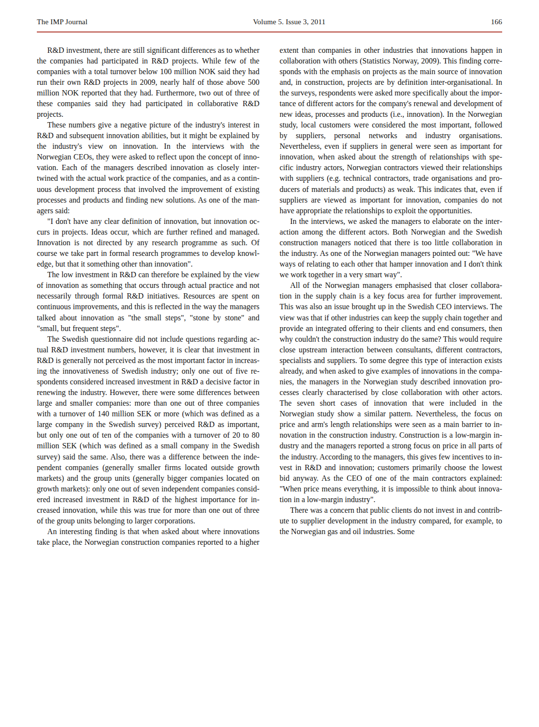The IMP Journal Volume 5. Issue 3, 2011 166
R&D investment, there are still significant differences as to whether the companies had participated in R&D projects. While few of the companies with a total turnover below 100 million NOK said they had run their own R&D projects in 2009, nearly half of those above 500 million NOK reported that they had. Furthermore, two out of three of these companies said they had participated in collaborative R&D projects.
These numbers give a negative picture of the industry's interest in R&D and subsequent innovation abilities, but it might be explained by the industry's view on innovation. In the interviews with the Norwegian CEOs, they were asked to reflect upon the concept of innovation. Each of the managers described innovation as closely intertwined with the actual work practice of the companies, and as a continuous development process that involved the improvement of existing processes and products and finding new solutions. As one of the managers said:
"I don't have any clear definition of innovation, but innovation occurs in projects. Ideas occur, which are further refined and managed. Innovation is not directed by any research programme as such. Of course we take part in formal research programmes to develop knowledge, but that it something other than innovation".
The low investment in R&D can therefore be explained by the view of innovation as something that occurs through actual practice and not necessarily through formal R&D initiatives. Resources are spent on continuous improvements, and this is reflected in the way the managers talked about innovation as "the small steps", "stone by stone" and "small, but frequent steps".
The Swedish questionnaire did not include questions regarding actual R&D investment numbers, however, it is clear that investment in R&D is generally not perceived as the most important factor in increasing the innovativeness of Swedish industry; only one out of five respondents considered increased investment in R&D a decisive factor in renewing the industry. However, there were some differences between large and smaller companies: more than one out of three companies with a turnover of 140 million SEK or more (which was defined as a large company in the Swedish survey) perceived R&D as important, but only one out of ten of the companies with a turnover of 20 to 80 million SEK (which was defined as a small company in the Swedish survey) said the same. Also, there was a difference between the independent companies (generally smaller firms located outside growth markets) and the group units (generally bigger companies located on growth markets): only one out of seven independent companies considered increased investment in R&D of the highest importance for increased innovation, while this was true for more than one out of three of the group units belonging to larger corporations.
An interesting finding is that when asked about where innovations take place, the Norwegian construction companies reported to a higher extent than companies in other industries that innovations happen in collaboration with others (Statistics Norway, 2009). This finding corresponds with the emphasis on projects as the main source of innovation and, in construction, projects are by definition inter-organisational. In the surveys, respondents were asked more specifically about the importance of different actors for the company's renewal and development of new ideas, processes and products (i.e., innovation). In the Norwegian study, local customers were considered the most important, followed by suppliers, personal networks and industry organisations. Nevertheless, even if suppliers in general were seen as important for innovation, when asked about the strength of relationships with specific industry actors, Norwegian contractors viewed their relationships with suppliers (e.g. technical contractors, trade organisations and producers of materials and products) as weak. This indicates that, even if suppliers are viewed as important for innovation, companies do not have appropriate the relationships to exploit the opportunities.
In the interviews, we asked the managers to elaborate on the interaction among the different actors. Both Norwegian and the Swedish construction managers noticed that there is too little collaboration in the industry. As one of the Norwegian managers pointed out: "We have ways of relating to each other that hamper innovation and I don't think we work together in a very smart way".
All of the Norwegian managers emphasised that closer collaboration in the supply chain is a key focus area for further improvement. This was also an issue brought up in the Swedish CEO interviews. The view was that if other industries can keep the supply chain together and provide an integrated offering to their clients and end consumers, then why couldn't the construction industry do the same? This would require close upstream interaction between consultants, different contractors, specialists and suppliers. To some degree this type of interaction exists already, and when asked to give examples of innovations in the companies, the managers in the Norwegian study described innovation processes clearly characterised by close collaboration with other actors. The seven short cases of innovation that were included in the Norwegian study show a similar pattern. Nevertheless, the focus on price and arm's length relationships were seen as a main barrier to innovation in the construction industry. Construction is a low-margin industry and the managers reported a strong focus on price in all parts of the industry. According to the managers, this gives few incentives to invest in R&D and innovation; customers primarily choose the lowest bid anyway. As the CEO of one of the main contractors explained: "When price means everything, it is impossible to think about innovation in a low-margin industry".
There was a concern that public clients do not invest in and contribute to supplier development in the industry compared, for example, to the Norwegian gas and oil industries. Some